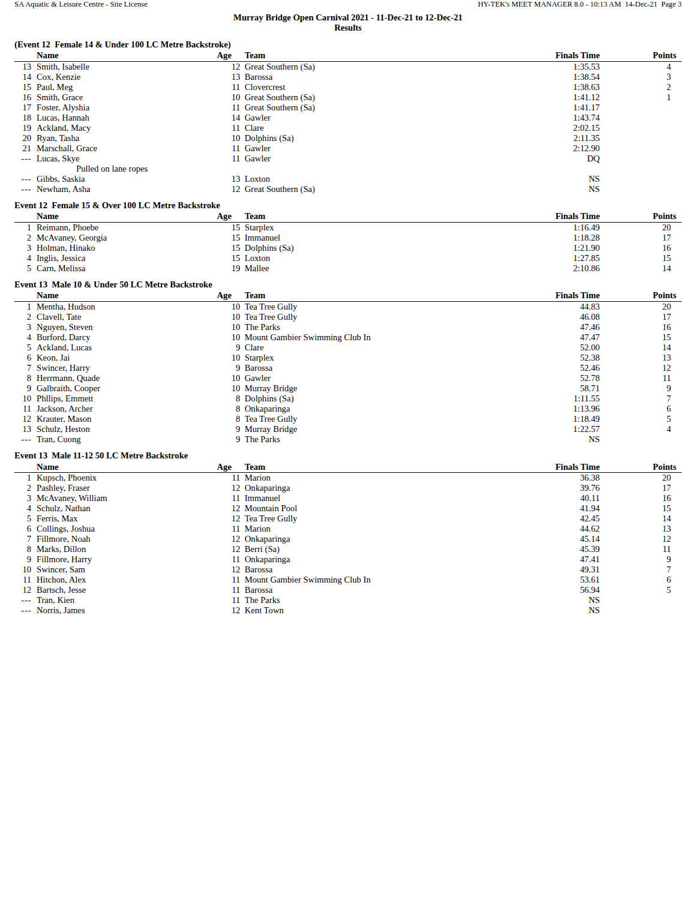SA Aquatic & Leisure Centre - Site License HY-TEK's MEET MANAGER 8.0 - 10:13 AM 14-Dec-21 Page 3
Murray Bridge Open Carnival 2021 - 11-Dec-21 to 12-Dec-21
Results
(Event 12 Female 14 & Under 100 LC Metre Backstroke)
| | Name | Age | Team | Finals Time | Points |
| --- | --- | --- | --- | --- | --- |
| 13 | Smith, Isabelle | 12 | Great Southern (Sa) | 1:35.53 | 4 |
| 14 | Cox, Kenzie | 13 | Barossa | 1:38.54 | 3 |
| 15 | Paul, Meg | 11 | Clovercrest | 1:38.63 | 2 |
| 16 | Smith, Grace | 10 | Great Southern (Sa) | 1:41.12 | 1 |
| 17 | Foster, Alyshia | 11 | Great Southern (Sa) | 1:41.17 | |
| 18 | Lucas, Hannah | 14 | Gawler | 1:43.74 | |
| 19 | Ackland, Macy | 11 | Clare | 2:02.15 | |
| 20 | Ryan, Tasha | 10 | Dolphins (Sa) | 2:11.35 | |
| 21 | Marschall, Grace | 11 | Gawler | 2:12.90 | |
| --- | Lucas, Skye | 11 | Gawler | DQ | |
| | Pulled on lane ropes |
| --- | Gibbs, Saskia | 13 | Loxton | NS | |
| --- | Newham, Asha | 12 | Great Southern (Sa) | NS | |
Event 12 Female 15 & Over 100 LC Metre Backstroke
| | Name | Age | Team | Finals Time | Points |
| --- | --- | --- | --- | --- | --- |
| 1 | Reimann, Phoebe | 15 | Starplex | 1:16.49 | 20 |
| 2 | McAvaney, Georgia | 15 | Immanuel | 1:18.28 | 17 |
| 3 | Holman, Hinako | 15 | Dolphins (Sa) | 1:21.90 | 16 |
| 4 | Inglis, Jessica | 15 | Loxton | 1:27.85 | 15 |
| 5 | Carn, Melissa | 19 | Mallee | 2:10.86 | 14 |
Event 13 Male 10 & Under 50 LC Metre Backstroke
| | Name | Age | Team | Finals Time | Points |
| --- | --- | --- | --- | --- | --- |
| 1 | Mentha, Hudson | 10 | Tea Tree Gully | 44.83 | 20 |
| 2 | Clavell, Tate | 10 | Tea Tree Gully | 46.08 | 17 |
| 3 | Nguyen, Steven | 10 | The Parks | 47.46 | 16 |
| 4 | Burford, Darcy | 10 | Mount Gambier Swimming Club In | 47.47 | 15 |
| 5 | Ackland, Lucas | 9 | Clare | 52.00 | 14 |
| 6 | Keon, Jai | 10 | Starplex | 52.38 | 13 |
| 7 | Swincer, Harry | 9 | Barossa | 52.46 | 12 |
| 8 | Herrmann, Quade | 10 | Gawler | 52.78 | 11 |
| 9 | Galbraith, Cooper | 10 | Murray Bridge | 58.71 | 9 |
| 10 | Phllips, Emmett | 8 | Dolphins (Sa) | 1:11.55 | 7 |
| 11 | Jackson, Archer | 8 | Onkaparinga | 1:13.96 | 6 |
| 12 | Krauter, Mason | 8 | Tea Tree Gully | 1:18.49 | 5 |
| 13 | Schulz, Heston | 9 | Murray Bridge | 1:22.57 | 4 |
| --- | Tran, Cuong | 9 | The Parks | NS | |
Event 13 Male 11-12 50 LC Metre Backstroke
| | Name | Age | Team | Finals Time | Points |
| --- | --- | --- | --- | --- | --- |
| 1 | Kupsch, Phoenix | 11 | Marion | 36.38 | 20 |
| 2 | Pashley, Fraser | 12 | Onkaparinga | 39.76 | 17 |
| 3 | McAvaney, William | 11 | Immanuel | 40.11 | 16 |
| 4 | Schulz, Nathan | 12 | Mountain Pool | 41.94 | 15 |
| 5 | Ferris, Max | 12 | Tea Tree Gully | 42.45 | 14 |
| 6 | Collings, Joshua | 11 | Marion | 44.62 | 13 |
| 7 | Fillmore, Noah | 12 | Onkaparinga | 45.14 | 12 |
| 8 | Marks, Dillon | 12 | Berri (Sa) | 45.39 | 11 |
| 9 | Fillmore, Harry | 11 | Onkaparinga | 47.41 | 9 |
| 10 | Swincer, Sam | 12 | Barossa | 49.31 | 7 |
| 11 | Hitchon, Alex | 11 | Mount Gambier Swimming Club In | 53.61 | 6 |
| 12 | Bartsch, Jesse | 11 | Barossa | 56.94 | 5 |
| --- | Tran, Kien | 11 | The Parks | NS | |
| --- | Norris, James | 12 | Kent Town | NS | |